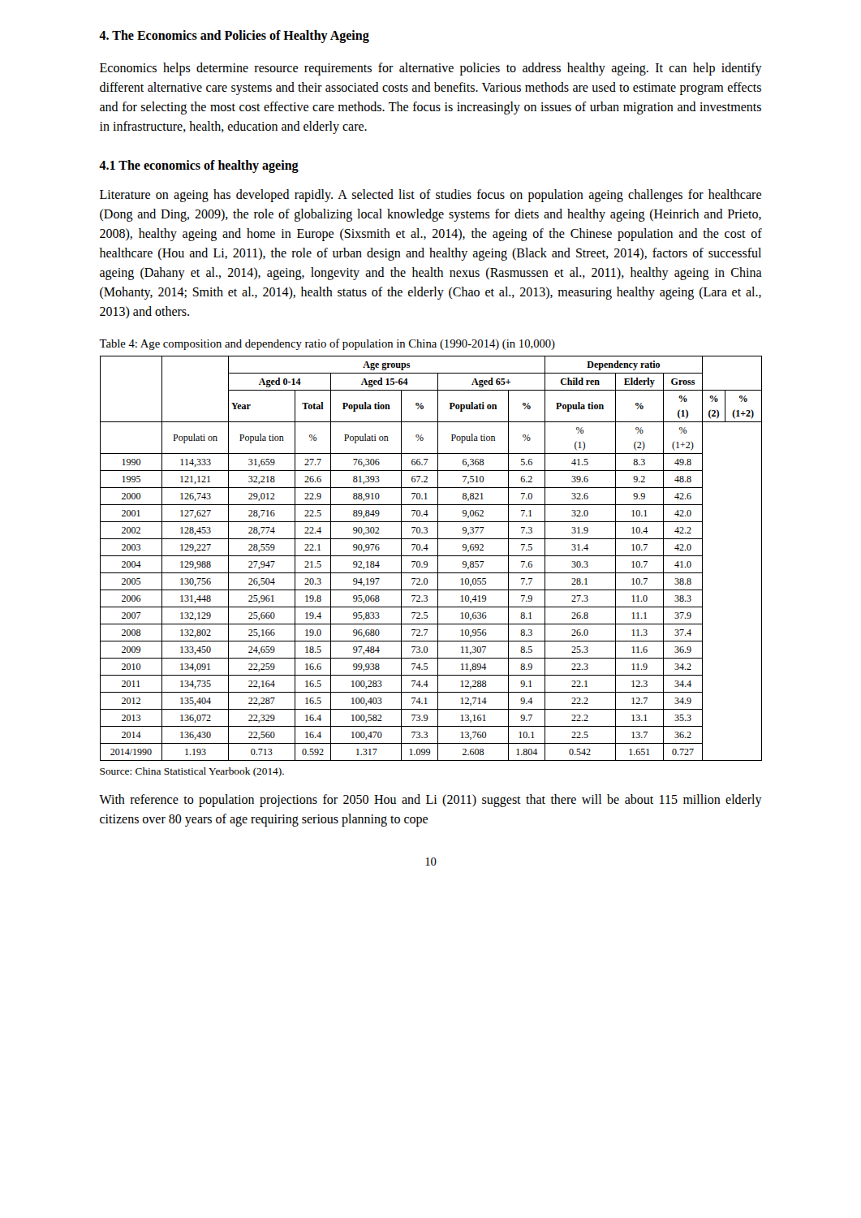4. The Economics and Policies of Healthy Ageing
Economics helps determine resource requirements for alternative policies to address healthy ageing. It can help identify different alternative care systems and their associated costs and benefits. Various methods are used to estimate program effects and for selecting the most cost effective care methods. The focus is increasingly on issues of urban migration and investments in infrastructure, health, education and elderly care.
4.1 The economics of healthy ageing
Literature on ageing has developed rapidly. A selected list of studies focus on population ageing challenges for healthcare (Dong and Ding, 2009), the role of globalizing local knowledge systems for diets and healthy ageing (Heinrich and Prieto, 2008), healthy ageing and home in Europe (Sixsmith et al., 2014), the ageing of the Chinese population and the cost of healthcare (Hou and Li, 2011), the role of urban design and healthy ageing (Black and Street, 2014), factors of successful ageing (Dahany et al., 2014), ageing, longevity and the health nexus (Rasmussen et al., 2011), healthy ageing in China (Mohanty, 2014; Smith et al., 2014), health status of the elderly (Chao et al., 2013), measuring healthy ageing (Lara et al., 2013) and others.
Table 4: Age composition and dependency ratio of population in China (1990-2014) (in 10,000)
| | | Age groups | Dependency ratio |
| --- | --- | --- | --- |
| Aged 0-14 | Aged 15-64 | Aged 65+ | Child ren | Elderly | Gross |
| Year | Total | Popula tion | % | Populati on | % | Popula tion | % | % (1) | % (2) | % (1+2) |
| | Populati on | Popula tion | % | Populati on | % | Popula tion | % | % (1) | % (2) | % (1+2) |
| 1990 | 114,333 | 31,659 | 27.7 | 76,306 | 66.7 | 6,368 | 5.6 | 41.5 | 8.3 | 49.8 |
| 1995 | 121,121 | 32,218 | 26.6 | 81,393 | 67.2 | 7,510 | 6.2 | 39.6 | 9.2 | 48.8 |
| 2000 | 126,743 | 29,012 | 22.9 | 88,910 | 70.1 | 8,821 | 7.0 | 32.6 | 9.9 | 42.6 |
| 2001 | 127,627 | 28,716 | 22.5 | 89,849 | 70.4 | 9,062 | 7.1 | 32.0 | 10.1 | 42.0 |
| 2002 | 128,453 | 28,774 | 22.4 | 90,302 | 70.3 | 9,377 | 7.3 | 31.9 | 10.4 | 42.2 |
| 2003 | 129,227 | 28,559 | 22.1 | 90,976 | 70.4 | 9,692 | 7.5 | 31.4 | 10.7 | 42.0 |
| 2004 | 129,988 | 27,947 | 21.5 | 92,184 | 70.9 | 9,857 | 7.6 | 30.3 | 10.7 | 41.0 |
| 2005 | 130,756 | 26,504 | 20.3 | 94,197 | 72.0 | 10,055 | 7.7 | 28.1 | 10.7 | 38.8 |
| 2006 | 131,448 | 25,961 | 19.8 | 95,068 | 72.3 | 10,419 | 7.9 | 27.3 | 11.0 | 38.3 |
| 2007 | 132,129 | 25,660 | 19.4 | 95,833 | 72.5 | 10,636 | 8.1 | 26.8 | 11.1 | 37.9 |
| 2008 | 132,802 | 25,166 | 19.0 | 96,680 | 72.7 | 10,956 | 8.3 | 26.0 | 11.3 | 37.4 |
| 2009 | 133,450 | 24,659 | 18.5 | 97,484 | 73.0 | 11,307 | 8.5 | 25.3 | 11.6 | 36.9 |
| 2010 | 134,091 | 22,259 | 16.6 | 99,938 | 74.5 | 11,894 | 8.9 | 22.3 | 11.9 | 34.2 |
| 2011 | 134,735 | 22,164 | 16.5 | 100,283 | 74.4 | 12,288 | 9.1 | 22.1 | 12.3 | 34.4 |
| 2012 | 135,404 | 22,287 | 16.5 | 100,403 | 74.1 | 12,714 | 9.4 | 22.2 | 12.7 | 34.9 |
| 2013 | 136,072 | 22,329 | 16.4 | 100,582 | 73.9 | 13,161 | 9.7 | 22.2 | 13.1 | 35.3 |
| 2014 | 136,430 | 22,560 | 16.4 | 100,470 | 73.3 | 13,760 | 10.1 | 22.5 | 13.7 | 36.2 |
| 2014/1990 | 1.193 | 0.713 | 0.592 | 1.317 | 1.099 | 2.608 | 1.804 | 0.542 | 1.651 | 0.727 |
Source: China Statistical Yearbook (2014).
With reference to population projections for 2050 Hou and Li (2011) suggest that there will be about 115 million elderly citizens over 80 years of age requiring serious planning to cope
10